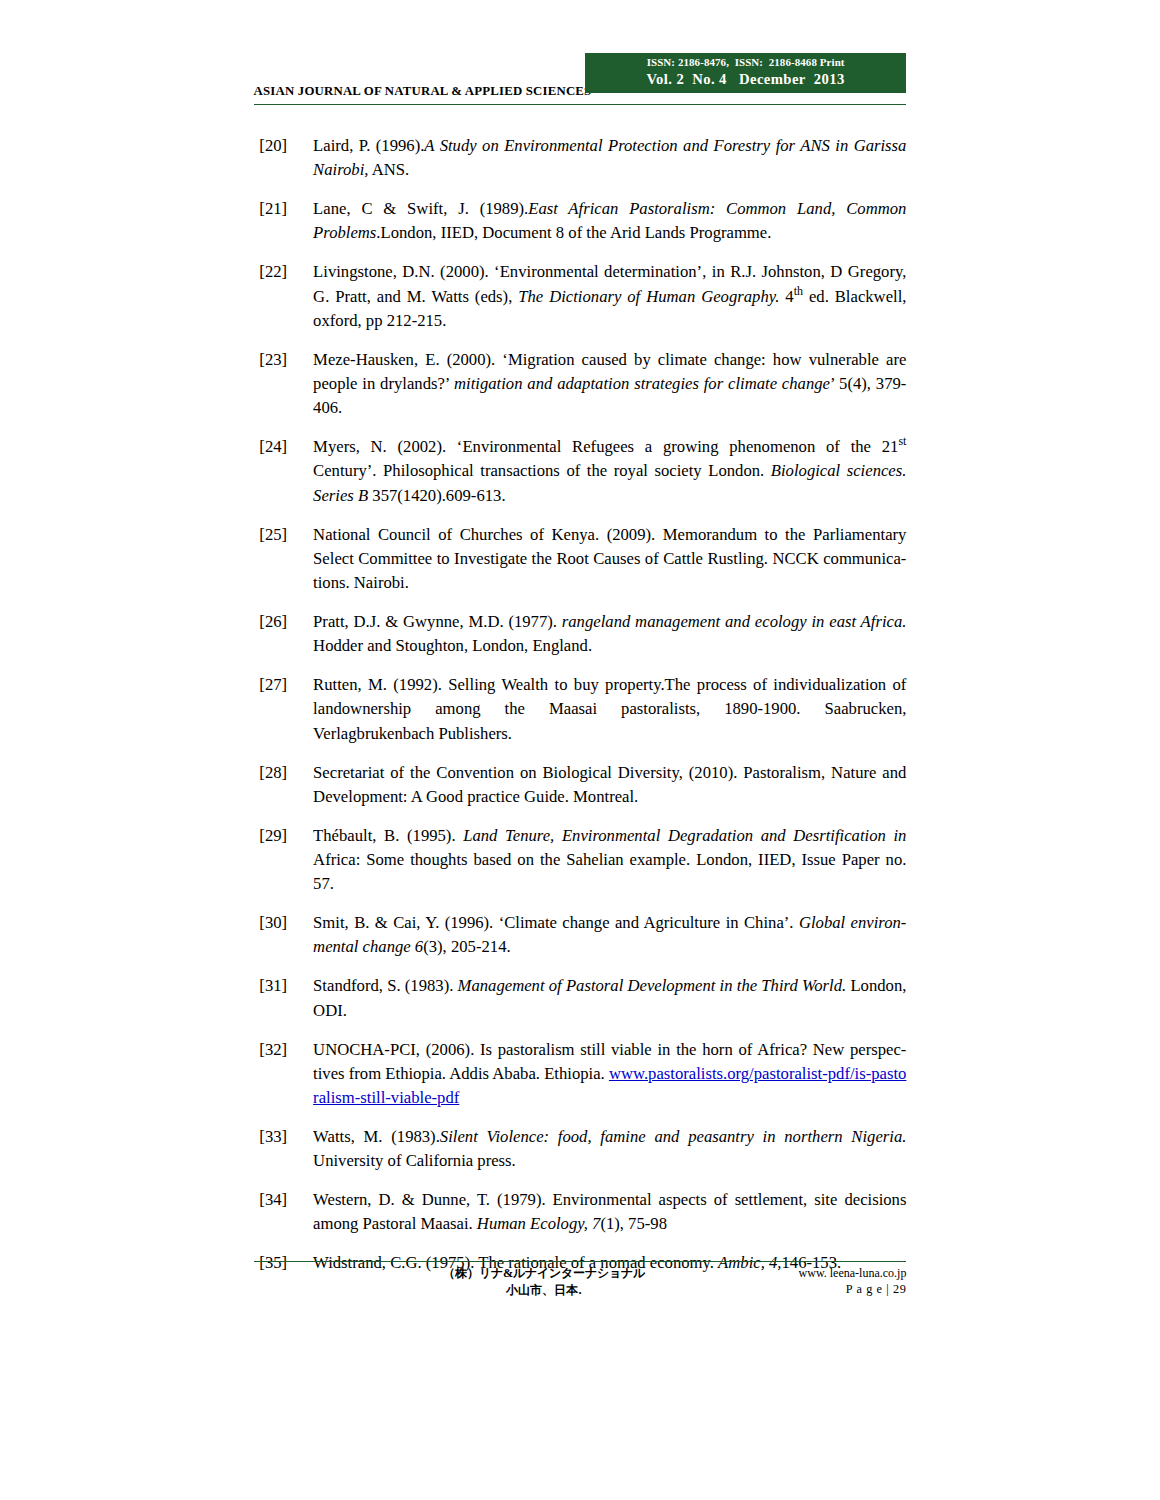ISSN: 2186-8476, ISSN: 2186-8468 Print
Vol. 2 No. 4 December 2013
ASIAN JOURNAL OF NATURAL & APPLIED SCIENCES
[20] Laird, P. (1996).A Study on Environmental Protection and Forestry for ANS in Garissa Nairobi, ANS.
[21] Lane, C & Swift, J. (1989).East African Pastoralism: Common Land, Common Problems.London, IIED, Document 8 of the Arid Lands Programme.
[22] Livingstone, D.N. (2000). ‘Environmental determination’, in R.J. Johnston, D Gregory, G. Pratt, and M. Watts (eds), The Dictionary of Human Geography. 4th ed. Blackwell, oxford, pp 212-215.
[23] Meze-Hausken, E. (2000). ‘Migration caused by climate change: how vulnerable are people in drylands?’ mitigation and adaptation strategies for climate change’ 5(4), 379-406.
[24] Myers, N. (2002). ‘Environmental Refugees a growing phenomenon of the 21st Century’. Philosophical transactions of the royal society London. Biological sciences. Series B 357(1420).609-613.
[25] National Council of Churches of Kenya. (2009). Memorandum to the Parliamentary Select Committee to Investigate the Root Causes of Cattle Rustling. NCCK communications. Nairobi.
[26] Pratt, D.J. & Gwynne, M.D. (1977). rangeland management and ecology in east Africa. Hodder and Stoughton, London, England.
[27] Rutten, M. (1992). Selling Wealth to buy property.The process of individualization of landownership among the Maasai pastoralists, 1890-1900. Saabrucken, Verlagbrukenbach Publishers.
[28] Secretariat of the Convention on Biological Diversity, (2010). Pastoralism, Nature and Development: A Good practice Guide. Montreal.
[29] Thébault, B. (1995). Land Tenure, Environmental Degradation and Desrtification in Africa: Some thoughts based on the Sahelian example. London, IIED, Issue Paper no. 57.
[30] Smit, B. & Cai, Y. (1996). ‘Climate change and Agriculture in China’. Global environmental change 6(3), 205-214.
[31] Standford, S. (1983). Management of Pastoral Development in the Third World. London, ODI.
[32] UNOCHA-PCI, (2006). Is pastoralism still viable in the horn of Africa? New perspectives from Ethiopia. Addis Ababa. Ethiopia. www.pastoralists.org/pastoralist-pdf/is-pastoralism-still-viable-pdf
[33] Watts, M. (1983).Silent Violence: food, famine and peasantry in northern Nigeria. University of California press.
[34] Western, D. & Dunne, T. (1979). Environmental aspects of settlement, site decisions among Pastoral Maasai. Human Ecology, 7(1), 75-98
[35] Widstrand, C.G. (1975). The rationale of a nomad economy. Ambic, 4, 146-153.
（株）リナ&ルナインターナショナル
小山市、日本.
www. leena-luna.co.jp
P a g e | 29